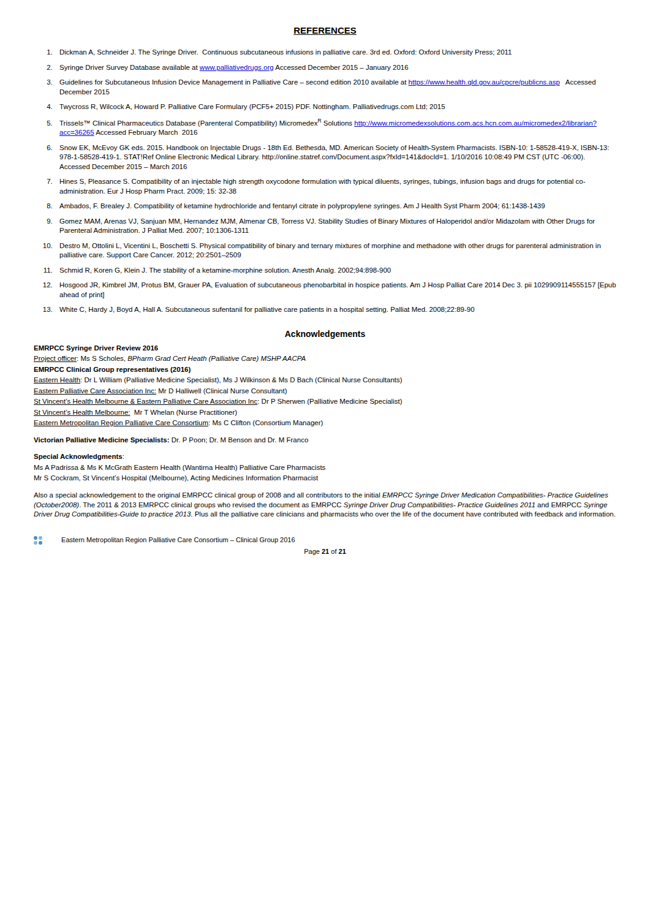REFERENCES
Dickman A, Schneider J. The Syringe Driver. Continuous subcutaneous infusions in palliative care. 3rd ed. Oxford: Oxford University Press; 2011
Syringe Driver Survey Database available at www.palliativedrugs.org Accessed December 2015 – January 2016
Guidelines for Subcutaneous Infusion Device Management in Palliative Care – second edition 2010 available at https://www.health.qld.gov.au/cpcre/publicns.asp Accessed December 2015
Twycross R, Wilcock A, Howard P. Palliative Care Formulary (PCF5+ 2015) PDF. Nottingham. Palliativedrugs.com Ltd; 2015
Trissels™ Clinical Pharmaceutics Database (Parenteral Compatibility) MicromedexR Solutions http://www.micromedexsolutions.com.acs.hcn.com.au/micromedex2/librarian?acc=36265 Accessed February March 2016
Snow EK, McEvoy GK eds. 2015. Handbook on Injectable Drugs - 18th Ed. Bethesda, MD. American Society of Health-System Pharmacists. ISBN-10: 1-58528-419-X, ISBN-13: 978-1-58528-419-1. STAT!Ref Online Electronic Medical Library. http://online.statref.com/Document.aspx?fxId=141&docId=1. 1/10/2016 10:08:49 PM CST (UTC -06:00). Accessed December 2015 – March 2016
Hines S, Pleasance S. Compatibility of an injectable high strength oxycodone formulation with typical diluents, syringes, tubings, infusion bags and drugs for potential co-administration. Eur J Hosp Pharm Pract. 2009; 15: 32-38
Ambados, F. Brealey J. Compatibility of ketamine hydrochloride and fentanyl citrate in polypropylene syringes. Am J Health Syst Pharm 2004; 61:1438-1439
Gomez MAM, Arenas VJ, Sanjuan MM, Hernandez MJM, Almenar CB, Torress VJ. Stability Studies of Binary Mixtures of Haloperidol and/or Midazolam with Other Drugs for Parenteral Administration. J Palliat Med. 2007; 10:1306-1311
Destro M, Ottolini L, Vicentini L, Boschetti S. Physical compatibility of binary and ternary mixtures of morphine and methadone with other drugs for parenteral administration in palliative care. Support Care Cancer. 2012; 20:2501–2509
Schmid R, Koren G, Klein J. The stability of a ketamine-morphine solution. Anesth Analg. 2002;94:898-900
Hosgood JR, Kimbrel JM, Protus BM, Grauer PA, Evaluation of subcutaneous phenobarbital in hospice patients. Am J Hosp Palliat Care 2014 Dec 3. pii 1029909114555157 [Epub ahead of print]
White C, Hardy J, Boyd A, Hall A. Subcutaneous sufentanil for palliative care patients in a hospital setting. Palliat Med. 2008;22:89-90
Acknowledgements
EMRPCC Syringe Driver Review 2016
Project officer: Ms S Scholes, BPharm Grad Cert Heath (Palliative Care) MSHP AACPA
EMRPCC Clinical Group representatives (2016)
Eastern Health: Dr L William (Palliative Medicine Specialist), Ms J Wilkinson & Ms D Bach (Clinical Nurse Consultants)
Eastern Palliative Care Association Inc: Mr D Halliwell (Clinical Nurse Consultant)
St Vincent’s Health Melbourne & Eastern Palliative Care Association Inc: Dr P Sherwen (Palliative Medicine Specialist)
St Vincent’s Health Melbourne: Mr T Whelan (Nurse Practitioner)
Eastern Metropolitan Region Palliative Care Consortium: Ms C Clifton (Consortium Manager)
Victorian Palliative Medicine Specialists: Dr. P Poon; Dr. M Benson and Dr. M Franco
Special Acknowledgments:
Ms A Padrissa & Ms K McGrath Eastern Health (Wantirna Health) Palliative Care Pharmacists
Mr S Cockram, St Vincent’s Hospital (Melbourne), Acting Medicines Information Pharmacist
Also a special acknowledgement to the original EMRPCC clinical group of 2008 and all contributors to the initial EMRPCC Syringe Driver Medication Compatibilities- Practice Guidelines (October2008). The 2011 & 2013 EMRPCC clinical groups who revised the document as EMRPCC Syringe Driver Drug Compatibilities- Practice Guidelines 2011 and EMRPCC Syringe Driver Drug Compatibilities-Guide to practice 2013. Plus all the palliative care clinicians and pharmacists who over the life of the document have contributed with feedback and information.
Eastern Metropolitan Region Palliative Care Consortium – Clinical Group 2016
Page 21 of 21